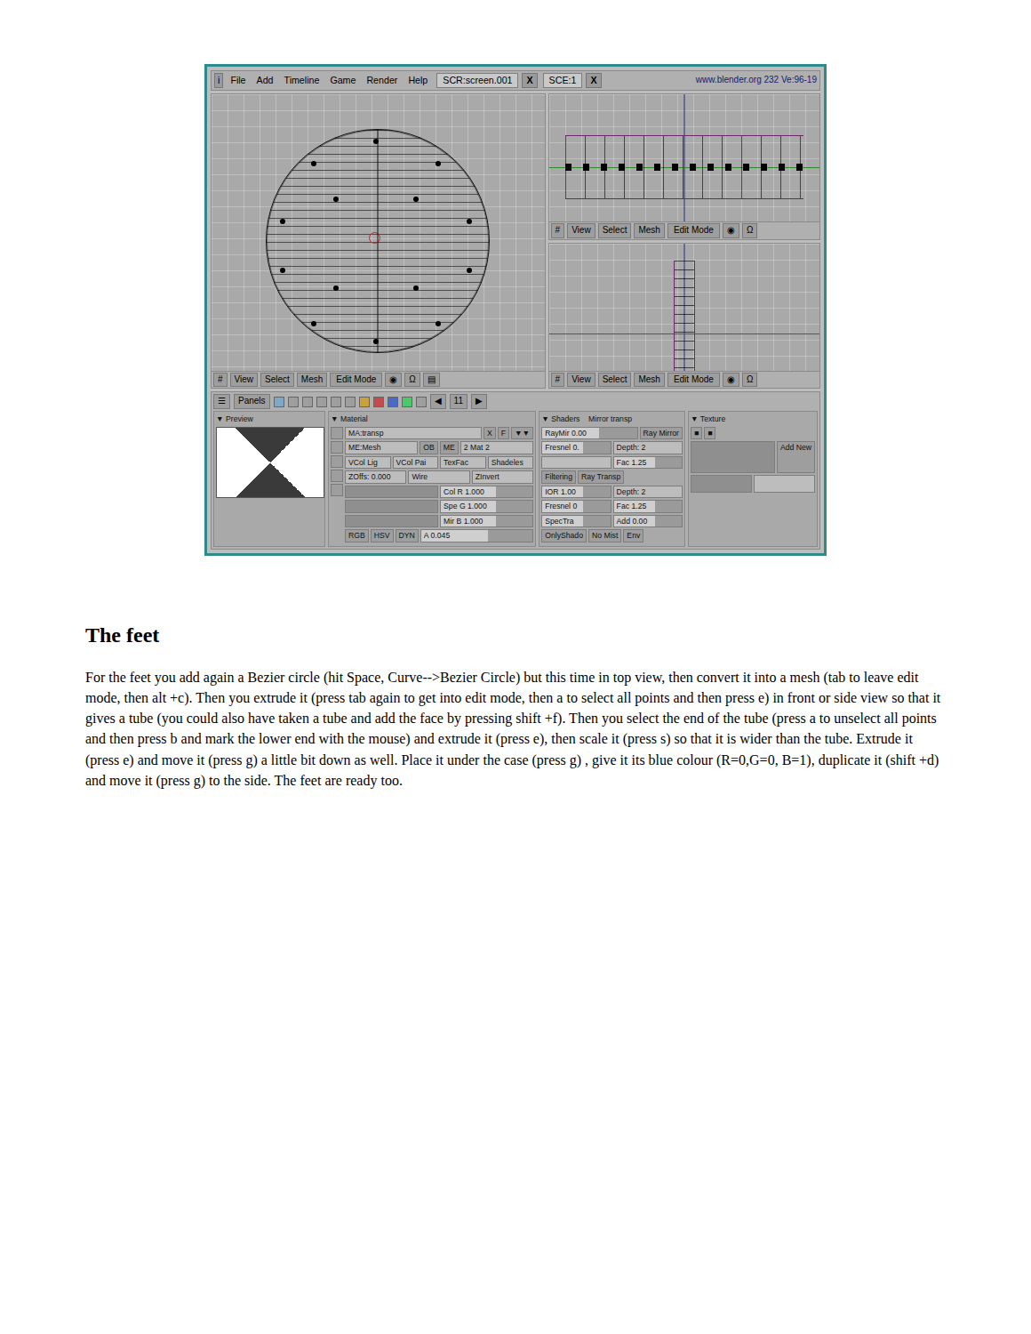i File Add Timeline Game Render Help SCR:screen.001 X SCE:1 X www.blender.org 232 Ve:96-19
x
# View Select Mesh Edit Mode ◉ Ω ▤
x
# View Select Mesh Edit Mode ◉ Ω
y
# View Select Mesh Edit Mode ◉ Ω
☰ Panels ◀ 11 ▶
▼ Preview
▼ Material
MA:transp X F ▼▼
ME:Mesh OB ME 2 Mat 2
VCol Lig VCol Pai TexFac Shadeles
ZOffs: 0.000 Wire ZInvert
Col R 1.000
Spe G 1.000
Mir B 1.000
RGB HSV DYN A 0.045
▼ Shaders Mirror transp
RayMir 0.00 Ray Mirror
Fresnel 0. Depth: 2
Fac 1.25
Filtering Ray Transp
IOR 1.00 Depth: 2
Fresnel 0 Fac 1.25
SpecTra Add 0.00
OnlyShado No Mist Env
▼ Texture
■ ■
Add New
The feet
For the feet you add again a Bezier circle (hit Space, Curve-->Bezier Circle) but this time in top view, then convert it into a mesh (tab to leave edit mode, then alt +c). Then you extrude it (press tab again to get into edit mode, then a to select all points and then press e) in front or side view so that it gives a tube (you could also have taken a tube and add the face by pressing shift +f). Then you select the end of the tube (press a to unselect all points and then press b and mark the lower end with the mouse) and extrude it (press e), then scale it (press s) so that it is wider than the tube. Extrude it (press e) and move it (press g) a little bit down as well. Place it under the case (press g) , give it its blue colour (R=0,G=0, B=1), duplicate it (shift +d) and move it (press g) to the side. The feet are ready too.